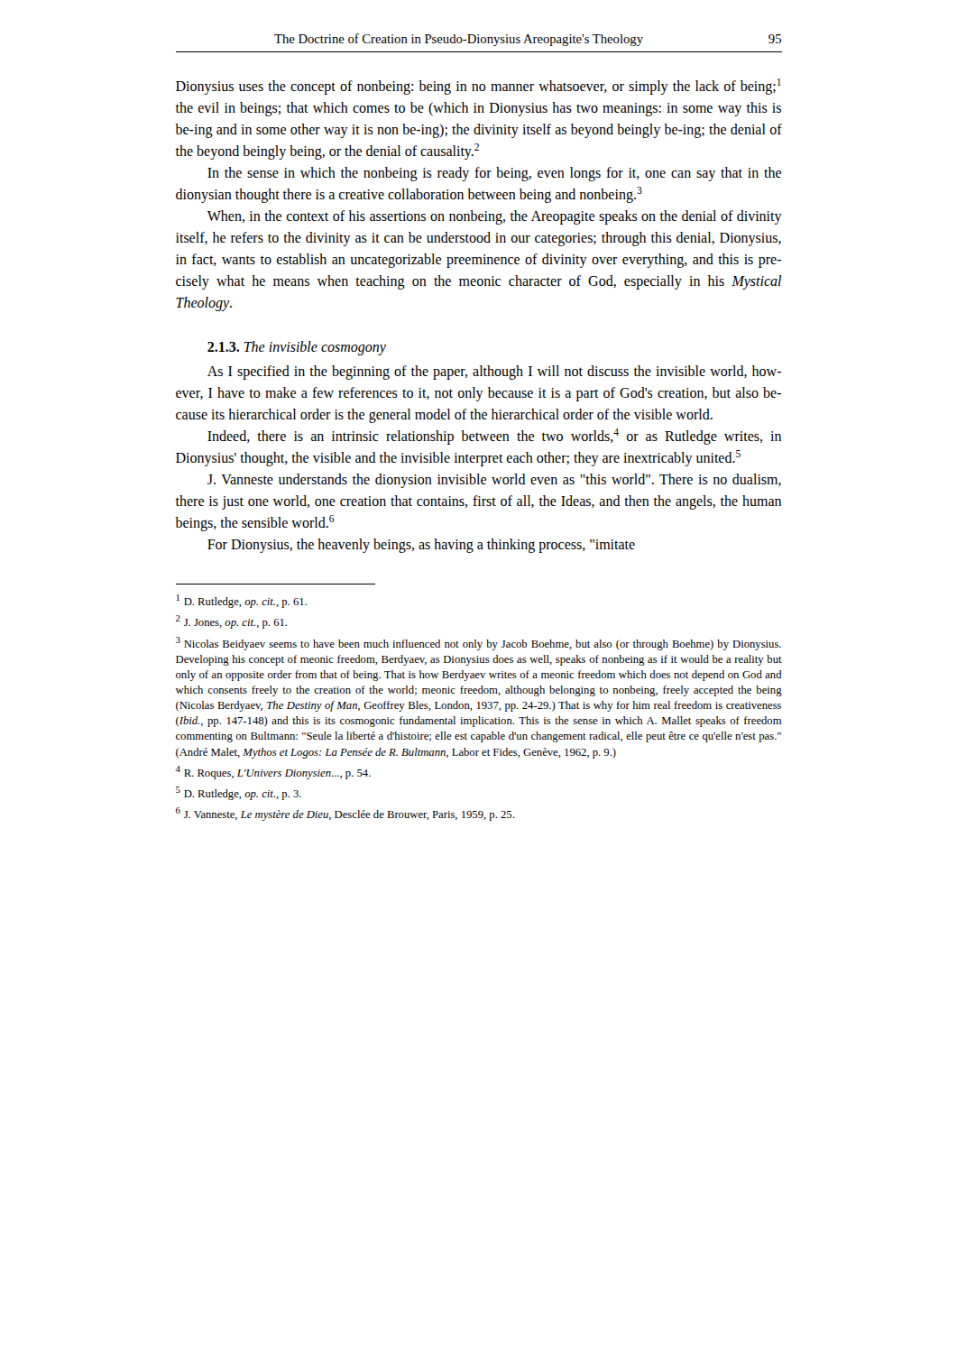The Doctrine of Creation in Pseudo-Dionysius Areopagite's Theology 95
Dionysius uses the concept of nonbeing: being in no manner whatsoever, or simply the lack of being;1 the evil in beings; that which comes to be (which in Dionysius has two meanings: in some way this is be-ing and in some other way it is non be-ing); the divinity itself as beyond beingly be-ing; the denial of the beyond beingly being, or the denial of causality.2
In the sense in which the nonbeing is ready for being, even longs for it, one can say that in the dionysian thought there is a creative collaboration between being and nonbeing.3
When, in the context of his assertions on nonbeing, the Areopagite speaks on the denial of divinity itself, he refers to the divinity as it can be understood in our categories; through this denial, Dionysius, in fact, wants to establish an uncategorizable preeminence of divinity over everything, and this is precisely what he means when teaching on the meonic character of God, especially in his Mystical Theology.
2.1.3. The invisible cosmogony
As I specified in the beginning of the paper, although I will not discuss the invisible world, however, I have to make a few references to it, not only because it is a part of God's creation, but also because its hierarchical order is the general model of the hierarchical order of the visible world.
Indeed, there is an intrinsic relationship between the two worlds,4 or as Rutledge writes, in Dionysius' thought, the visible and the invisible interpret each other; they are inextricably united.5
J. Vanneste understands the dionysion invisible world even as "this world". There is no dualism, there is just one world, one creation that contains, first of all, the Ideas, and then the angels, the human beings, the sensible world.6
For Dionysius, the heavenly beings, as having a thinking process, "imitate
1 D. Rutledge, op. cit., p. 61.
2 J. Jones, op. cit., p. 61.
3 Nicolas Beidyaev seems to have been much influenced not only by Jacob Boehme, but also (or through Boehme) by Dionysius. Developing his concept of meonic freedom, Berdyaev, as Dionysius does as well, speaks of nonbeing as if it would be a reality but only of an opposite order from that of being. That is how Berdyaev writes of a meonic freedom which does not depend on God and which consents freely to the creation of the world; meonic freedom, although belonging to nonbeing, freely accepted the being (Nicolas Berdyaev, The Destiny of Man, Geoffrey Bles, London, 1937, pp. 24-29.) That is why for him real freedom is creativeness (Ibid., pp. 147-148) and this is its cosmogonic fundamental implication. This is the sense in which A. Mallet speaks of freedom commenting on Bultmann: "Seule la liberté a d'histoire; elle est capable d'un changement radical, elle peut être ce qu'elle n'est pas." (André Malet, Mythos et Logos: La Pensée de R. Bultmann, Labor et Fides, Genève, 1962, p. 9.)
4 R. Roques, L'Univers Dionysien..., p. 54.
5 D. Rutledge, op. cit., p. 3.
6 J. Vanneste, Le mystère de Dieu, Desclée de Brouwer, Paris, 1959, p. 25.